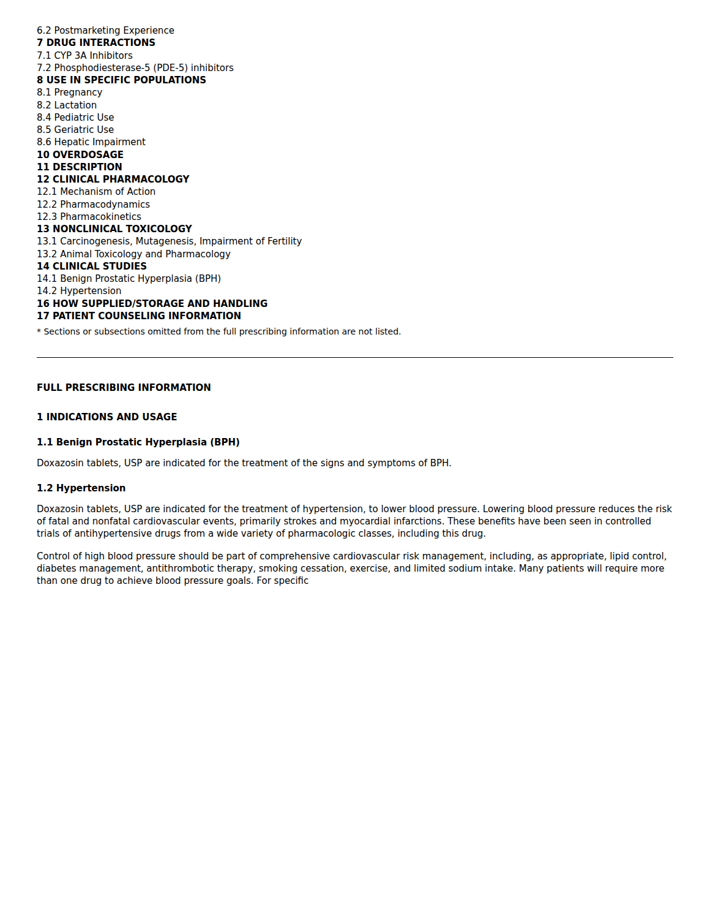6.2 Postmarketing Experience
7 DRUG INTERACTIONS
7.1 CYP 3A Inhibitors
7.2 Phosphodiesterase-5 (PDE-5) inhibitors
8 USE IN SPECIFIC POPULATIONS
8.1 Pregnancy
8.2 Lactation
8.4 Pediatric Use
8.5 Geriatric Use
8.6 Hepatic Impairment
10 OVERDOSAGE
11 DESCRIPTION
12 CLINICAL PHARMACOLOGY
12.1 Mechanism of Action
12.2 Pharmacodynamics
12.3 Pharmacokinetics
13 NONCLINICAL TOXICOLOGY
13.1 Carcinogenesis, Mutagenesis, Impairment of Fertility
13.2 Animal Toxicology and Pharmacology
14 CLINICAL STUDIES
14.1 Benign Prostatic Hyperplasia (BPH)
14.2 Hypertension
16 HOW SUPPLIED/STORAGE AND HANDLING
17 PATIENT COUNSELING INFORMATION
* Sections or subsections omitted from the full prescribing information are not listed.
FULL PRESCRIBING INFORMATION
1 INDICATIONS AND USAGE
1.1 Benign Prostatic Hyperplasia (BPH)
Doxazosin tablets, USP are indicated for the treatment of the signs and symptoms of BPH.
1.2 Hypertension
Doxazosin tablets, USP are indicated for the treatment of hypertension, to lower blood pressure. Lowering blood pressure reduces the risk of fatal and nonfatal cardiovascular events, primarily strokes and myocardial infarctions. These benefits have been seen in controlled trials of antihypertensive drugs from a wide variety of pharmacologic classes, including this drug.
Control of high blood pressure should be part of comprehensive cardiovascular risk management, including, as appropriate, lipid control, diabetes management, antithrombotic therapy, smoking cessation, exercise, and limited sodium intake. Many patients will require more than one drug to achieve blood pressure goals. For specific